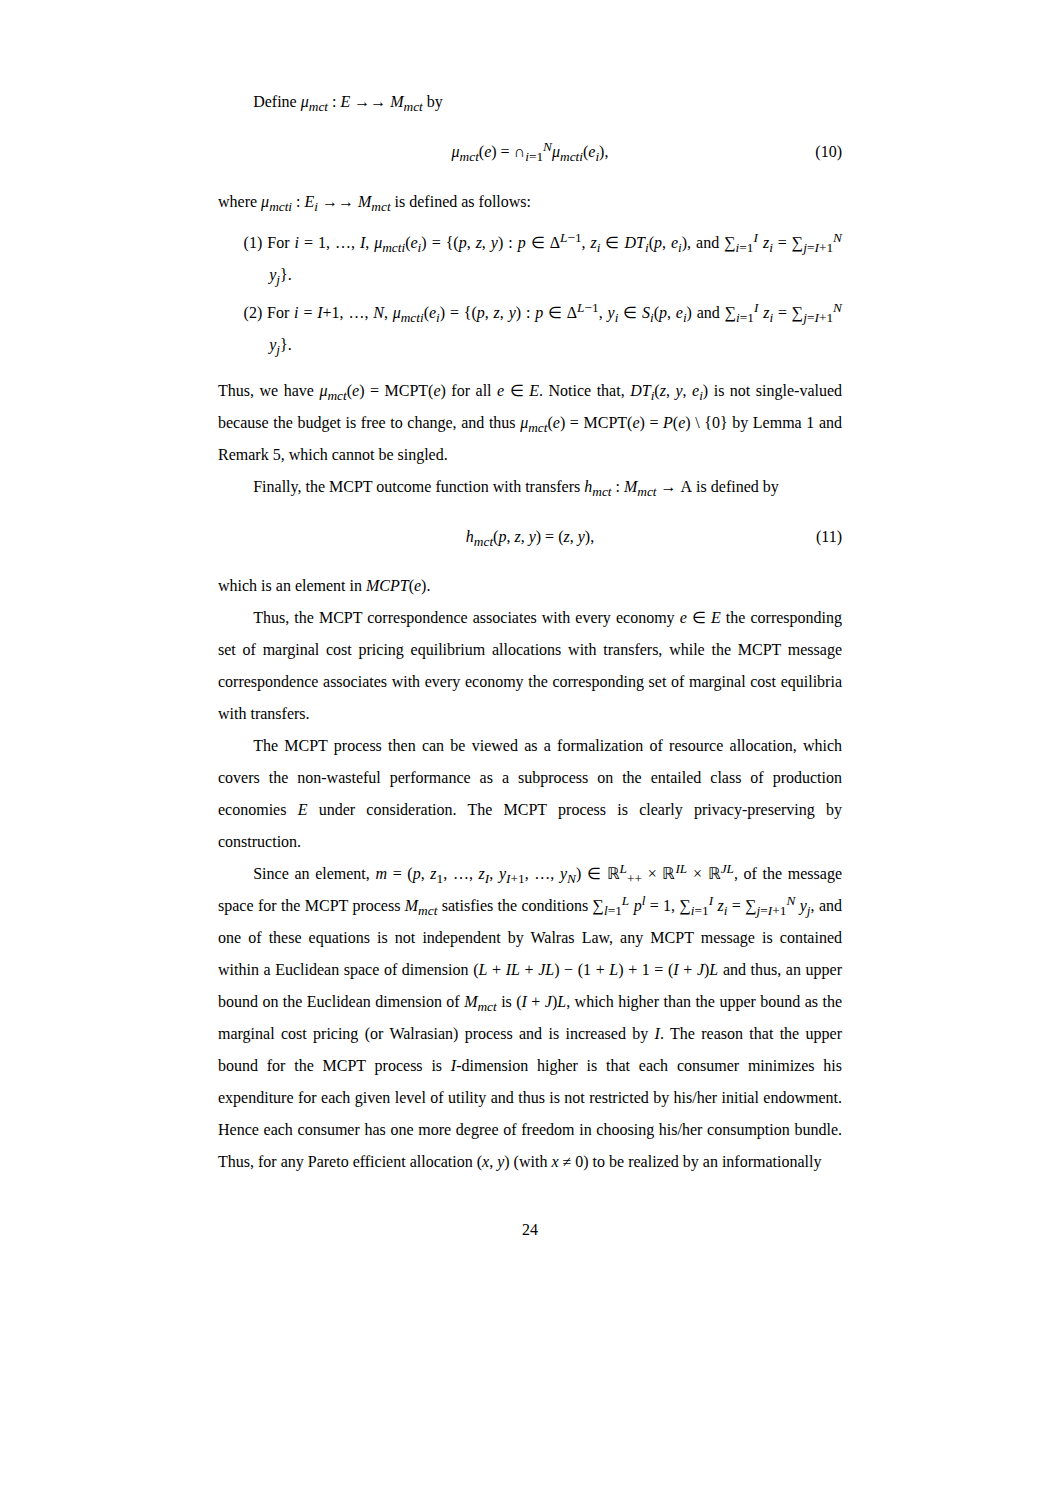Define μmct : E →→ Mmct by
μmct(e) = ∩i=1Nμmcti(ei), (10)
where μmcti : Ei →→ Mmct is defined as follows:
(1) For i = 1, …, I, μmcti(ei) = {(p, z, y) : p ∈ ΔL−1, zi ∈ DTi(p, ei), and ∑i=1I zi = ∑j=I+1N yj}.
(2) For i = I+1, …, N, μmcti(ei) = {(p, z, y) : p ∈ ΔL−1, yi ∈ Si(p, ei) and ∑i=1I zi = ∑j=I+1N yj}.
Thus, we have μmct(e) = MCPT(e) for all e ∈ E. Notice that, DTi(z, y, ei) is not single-valued because the budget is free to change, and thus μmct(e) = MCPT(e) = P(e) \ {0} by Lemma 1 and Remark 5, which cannot be singled.
Finally, the MCPT outcome function with transfers hmct : Mmct → A is defined by
hmct(p, z, y) = (z, y), (11)
which is an element in MCPT(e).
Thus, the MCPT correspondence associates with every economy e ∈ E the corresponding set of marginal cost pricing equilibrium allocations with transfers, while the MCPT message correspondence associates with every economy the corresponding set of marginal cost equilibria with transfers.
The MCPT process then can be viewed as a formalization of resource allocation, which covers the non-wasteful performance as a subprocess on the entailed class of production economies E under consideration. The MCPT process is clearly privacy-preserving by construction.
Since an element, m = (p, z1, …, zI, yI+1, …, yN) ∈ ℝL++ × ℝIL × ℝJL, of the message space for the MCPT process Mmct satisfies the conditions ∑l=1L pl = 1, ∑i=1I zi = ∑j=I+1N yj, and one of these equations is not independent by Walras Law, any MCPT message is contained within a Euclidean space of dimension (L + IL + JL) − (1 + L) + 1 = (I + J)L and thus, an upper bound on the Euclidean dimension of Mmct is (I + J)L, which higher than the upper bound as the marginal cost pricing (or Walrasian) process and is increased by I. The reason that the upper bound for the MCPT process is I-dimension higher is that each consumer minimizes his expenditure for each given level of utility and thus is not restricted by his/her initial endowment. Hence each consumer has one more degree of freedom in choosing his/her consumption bundle. Thus, for any Pareto efficient allocation (x, y) (with x ≠ 0) to be realized by an informationally
24